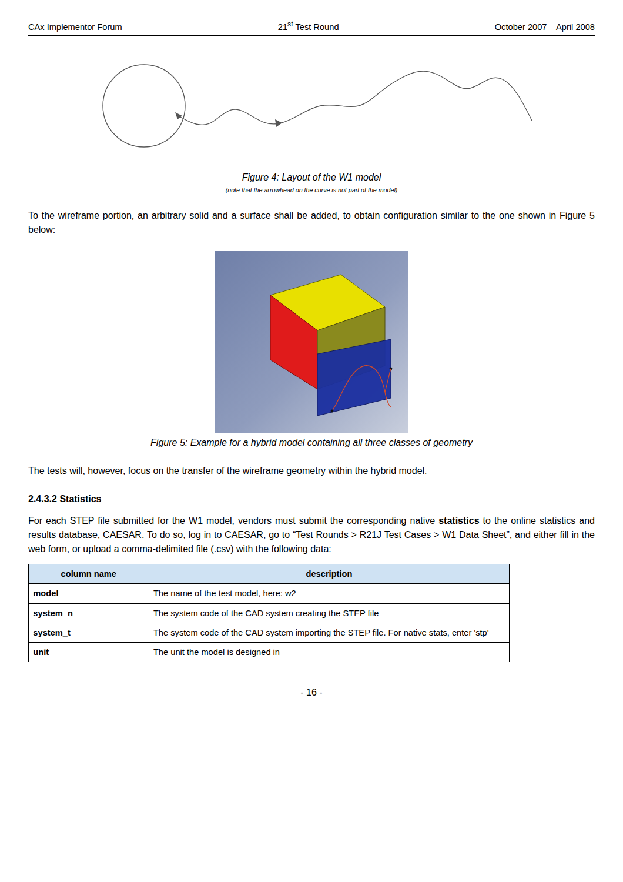CAx Implementor Forum
21st Test Round
October 2007 – April 2008
Figure 4: Layout of the W1 model
(note that the arrowhead on the curve is not part of the model)
To the wireframe portion, an arbitrary solid and a surface shall be added, to obtain configuration similar to the one shown in Figure 5 below:
Figure 5: Example for a hybrid model containing all three classes of geometry
The tests will, however, focus on the transfer of the wireframe geometry within the hybrid model.
2.4.3.2 Statistics
For each STEP file submitted for the W1 model, vendors must submit the corresponding native statistics to the online statistics and results database, CAESAR. To do so, log in to CAESAR, go to “Test Rounds > R21J Test Cases > W1 Data Sheet”, and either fill in the web form, or upload a comma-delimited file (.csv) with the following data:
| column name | description |
| --- | --- |
| model | The name of the test model, here: w2 |
| system_n | The system code of the CAD system creating the STEP file |
| system_t | The system code of the CAD system importing the STEP file. For native stats, enter 'stp' |
| unit | The unit the model is designed in |
- 16 -